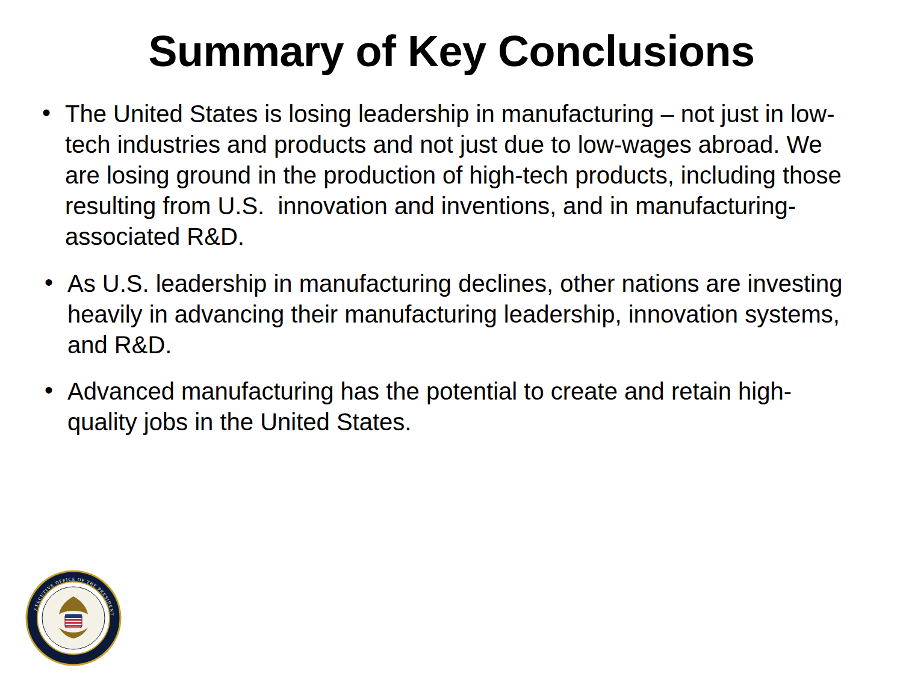Summary of Key Conclusions
The United States is losing leadership in manufacturing – not just in low-tech industries and products and not just due to low-wages abroad. We are losing ground in the production of high-tech products, including those resulting from U.S. innovation and inventions, and in manufacturing-associated R&D.
As U.S. leadership in manufacturing declines, other nations are investing heavily in advancing their manufacturing leadership, innovation systems, and R&D.
Advanced manufacturing has the potential to create and retain high-quality jobs in the United States.
Executive Office of the President of the United States seal EXECUTIVE OFFICE OF THE PRESIDENT OF THE UNITED STATES • COUNCIL OF ADVISORS ON SCIENCE AND TECHNOLOGY